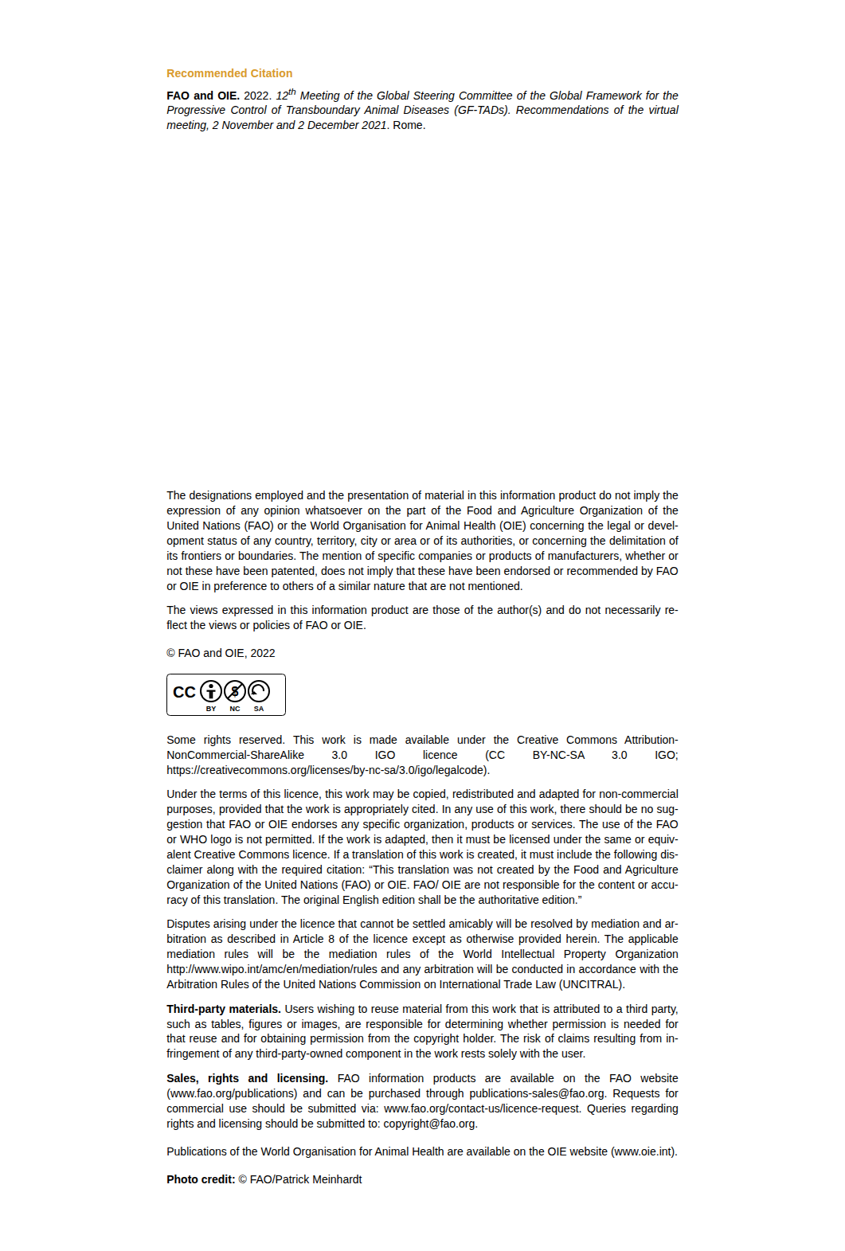Recommended Citation
FAO and OIE. 2022. 12th Meeting of the Global Steering Committee of the Global Framework for the Progressive Control of Transboundary Animal Diseases (GF-TADs). Recommendations of the virtual meeting, 2 November and 2 December 2021. Rome.
The designations employed and the presentation of material in this information product do not imply the expression of any opinion whatsoever on the part of the Food and Agriculture Organization of the United Nations (FAO) or the World Organisation for Animal Health (OIE) concerning the legal or development status of any country, territory, city or area or of its authorities, or concerning the delimitation of its frontiers or boundaries. The mention of specific companies or products of manufacturers, whether or not these have been patented, does not imply that these have been endorsed or recommended by FAO or OIE in preference to others of a similar nature that are not mentioned.
The views expressed in this information product are those of the author(s) and do not necessarily reflect the views or policies of FAO or OIE.
© FAO and OIE, 2022
CC $ BY NC SA
Some rights reserved. This work is made available under the Creative Commons Attribution-NonCommercial-ShareAlike 3.0 IGO licence (CC BY-NC-SA 3.0 IGO; https://creativecommons.org/licenses/by-nc-sa/3.0/igo/legalcode).
Under the terms of this licence, this work may be copied, redistributed and adapted for non-commercial purposes, provided that the work is appropriately cited. In any use of this work, there should be no suggestion that FAO or OIE endorses any specific organization, products or services. The use of the FAO or WHO logo is not permitted. If the work is adapted, then it must be licensed under the same or equivalent Creative Commons licence. If a translation of this work is created, it must include the following disclaimer along with the required citation: “This translation was not created by the Food and Agriculture Organization of the United Nations (FAO) or OIE. FAO/ OIE are not responsible for the content or accuracy of this translation. The original English edition shall be the authoritative edition.”
Disputes arising under the licence that cannot be settled amicably will be resolved by mediation and arbitration as described in Article 8 of the licence except as otherwise provided herein. The applicable mediation rules will be the mediation rules of the World Intellectual Property Organization http://www.wipo.int/amc/en/mediation/rules and any arbitration will be conducted in accordance with the Arbitration Rules of the United Nations Commission on International Trade Law (UNCITRAL).
Third-party materials. Users wishing to reuse material from this work that is attributed to a third party, such as tables, figures or images, are responsible for determining whether permission is needed for that reuse and for obtaining permission from the copyright holder. The risk of claims resulting from infringement of any third-party-owned component in the work rests solely with the user.
Sales, rights and licensing. FAO information products are available on the FAO website (www.fao.org/publications) and can be purchased through publications-sales@fao.org. Requests for commercial use should be submitted via: www.fao.org/contact-us/licence-request. Queries regarding rights and licensing should be submitted to: copyright@fao.org.
Publications of the World Organisation for Animal Health are available on the OIE website (www.oie.int).
Photo credit: © FAO/Patrick Meinhardt